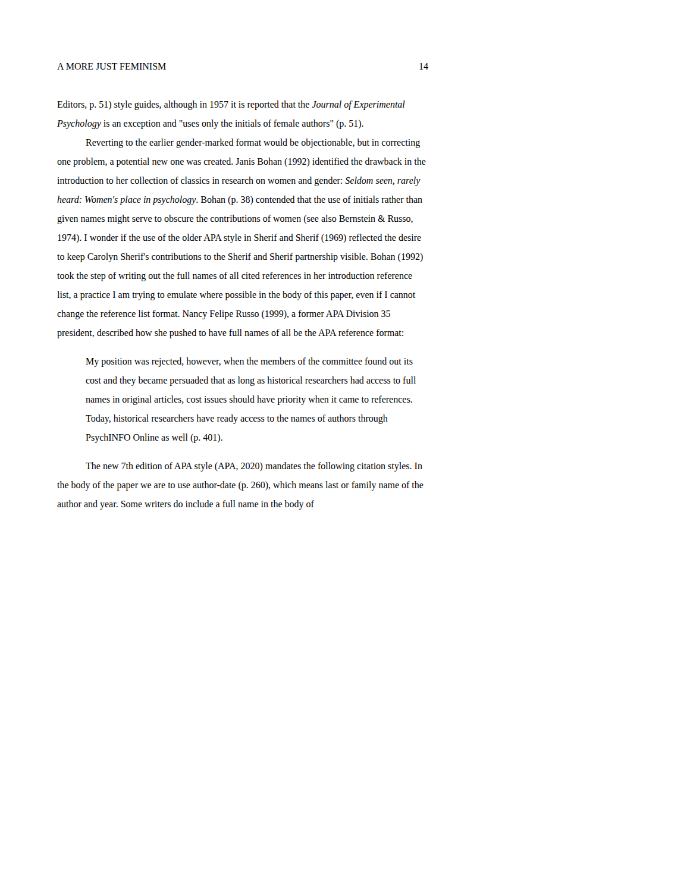A More Just Feminism 14
Editors, p. 51) style guides, although in 1957 it is reported that the Journal of Experimental Psychology is an exception and "uses only the initials of female authors" (p. 51).
Reverting to the earlier gender-marked format would be objectionable, but in correcting one problem, a potential new one was created. Janis Bohan (1992) identified the drawback in the introduction to her collection of classics in research on women and gender: Seldom seen, rarely heard: Women's place in psychology. Bohan (p. 38) contended that the use of initials rather than given names might serve to obscure the contributions of women (see also Bernstein & Russo, 1974). I wonder if the use of the older APA style in Sherif and Sherif (1969) reflected the desire to keep Carolyn Sherif's contributions to the Sherif and Sherif partnership visible. Bohan (1992) took the step of writing out the full names of all cited references in her introduction reference list, a practice I am trying to emulate where possible in the body of this paper, even if I cannot change the reference list format. Nancy Felipe Russo (1999), a former APA Division 35 president, described how she pushed to have full names of all be the APA reference format:
My position was rejected, however, when the members of the committee found out its cost and they became persuaded that as long as historical researchers had access to full names in original articles, cost issues should have priority when it came to references. Today, historical researchers have ready access to the names of authors through PsychINFO Online as well (p. 401).
The new 7th edition of APA style (APA, 2020) mandates the following citation styles. In the body of the paper we are to use author-date (p. 260), which means last or family name of the author and year. Some writers do include a full name in the body of